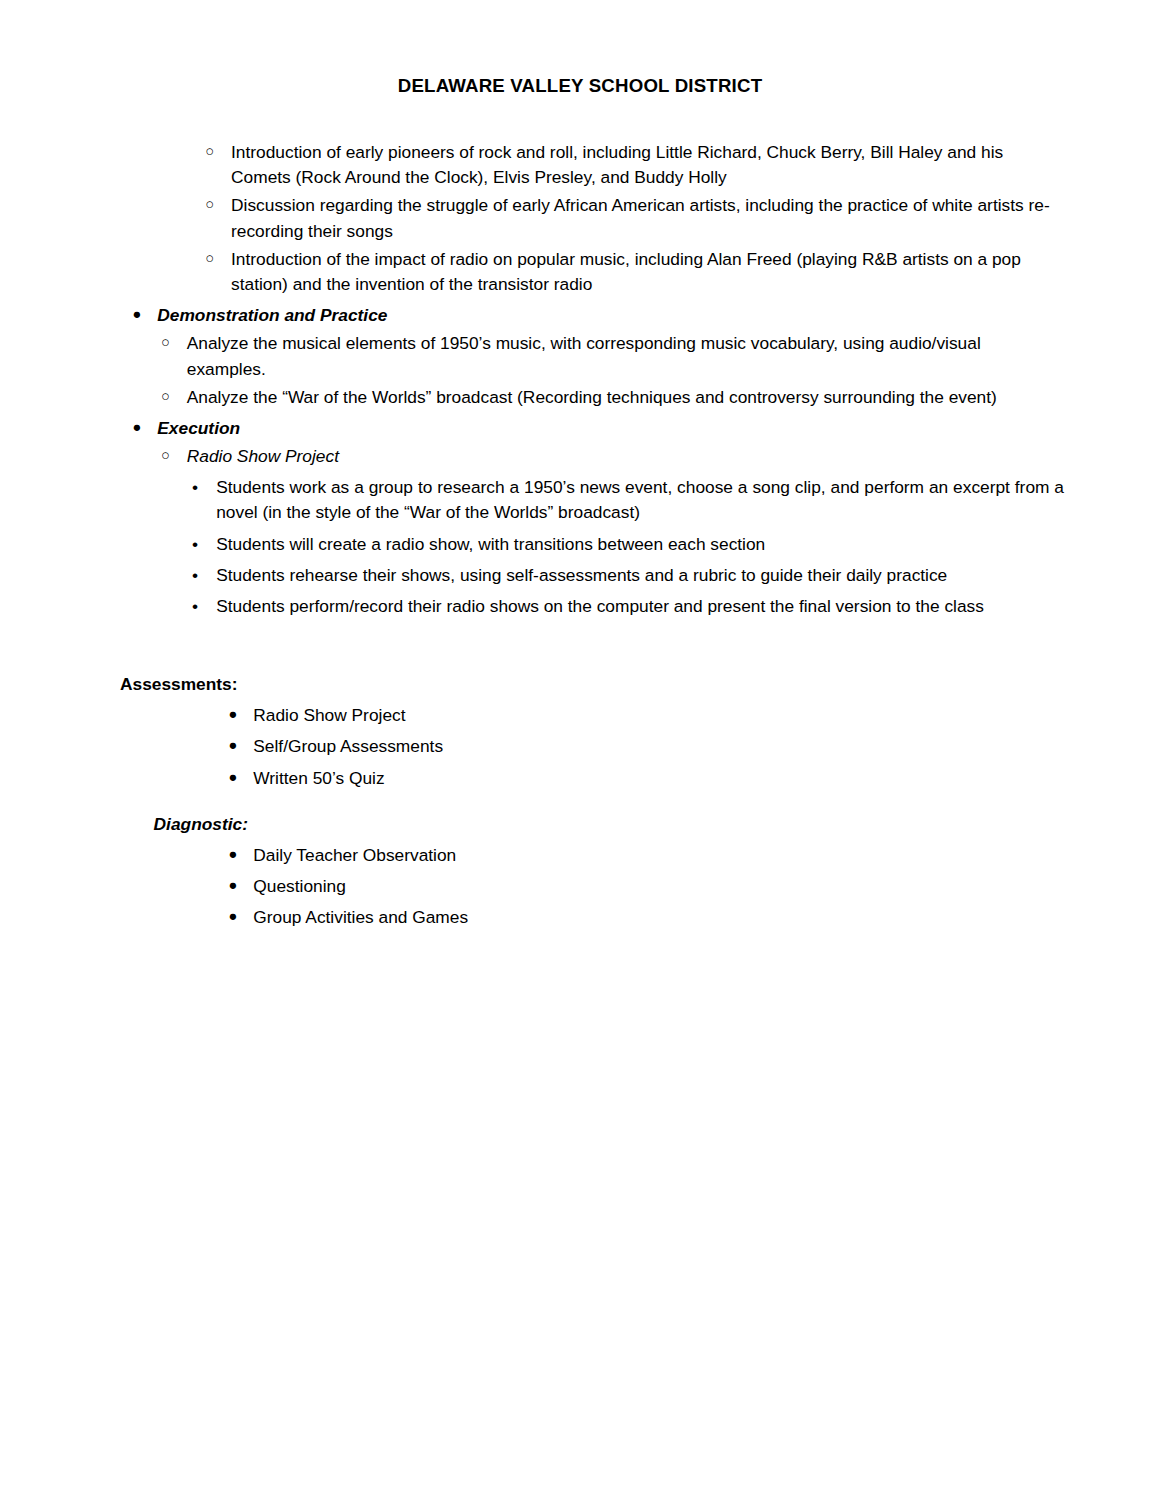DELAWARE VALLEY SCHOOL DISTRICT
Introduction of early pioneers of rock and roll, including Little Richard, Chuck Berry, Bill Haley and his Comets (Rock Around the Clock), Elvis Presley, and Buddy Holly
Discussion regarding the struggle of early African American artists, including the practice of white artists re-recording their songs
Introduction of the impact of radio on popular music, including Alan Freed (playing R&B artists on a pop station) and the invention of the transistor radio
Demonstration and Practice
Analyze the musical elements of 1950’s music, with corresponding music vocabulary, using audio/visual examples.
Analyze the “War of the Worlds” broadcast (Recording techniques and controversy surrounding the event)
Execution
Radio Show Project
Students work as a group to research a 1950’s news event, choose a song clip, and perform an excerpt from a novel (in the style of the “War of the Worlds” broadcast)
Students will create a radio show, with transitions between each section
Students rehearse their shows, using self-assessments and a rubric to guide their daily practice
Students perform/record their radio shows on the computer and present the final version to the class
Assessments:
Radio Show Project
Self/Group Assessments
Written 50’s Quiz
Diagnostic:
Daily Teacher Observation
Questioning
Group Activities and Games